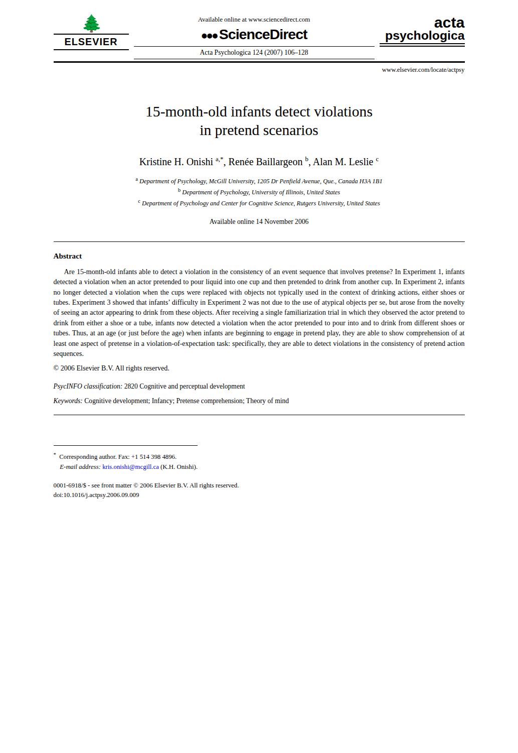🌲
ELSEVIER
Available online at www.sciencedirect.com
●●●ScienceDirect
Acta Psychologica 124 (2007) 106–128
acta
psychologica
www.elsevier.com/locate/actpsy
15-month-old infants detect violations
in pretend scenarios
Kristine H. Onishi a,*, Renée Baillargeon b, Alan M. Leslie c
a Department of Psychology, McGill University, 1205 Dr Penfield Avenue, Que., Canada H3A 1B1
b Department of Psychology, University of Illinois, United States
c Department of Psychology and Center for Cognitive Science, Rutgers University, United States
Available online 14 November 2006
Abstract
Are 15-month-old infants able to detect a violation in the consistency of an event sequence that involves pretense? In Experiment 1, infants detected a violation when an actor pretended to pour liquid into one cup and then pretended to drink from another cup. In Experiment 2, infants no longer detected a violation when the cups were replaced with objects not typically used in the context of drinking actions, either shoes or tubes. Experiment 3 showed that infants’ difficulty in Experiment 2 was not due to the use of atypical objects per se, but arose from the novelty of seeing an actor appearing to drink from these objects. After receiving a single familiarization trial in which they observed the actor pretend to drink from either a shoe or a tube, infants now detected a violation when the actor pretended to pour into and to drink from different shoes or tubes. Thus, at an age (or just before the age) when infants are beginning to engage in pretend play, they are able to show comprehension of at least one aspect of pretense in a violation-of-expectation task: specifically, they are able to detect violations in the consistency of pretend action sequences.
© 2006 Elsevier B.V. All rights reserved.
PsycINFO classification: 2820 Cognitive and perceptual development
Keywords: Cognitive development; Infancy; Pretense comprehension; Theory of mind
* Corresponding author. Fax: +1 514 398 4896.
E-mail address: kris.onishi@mcgill.ca (K.H. Onishi).
0001-6918/$ - see front matter © 2006 Elsevier B.V. All rights reserved.
doi:10.1016/j.actpsy.2006.09.009